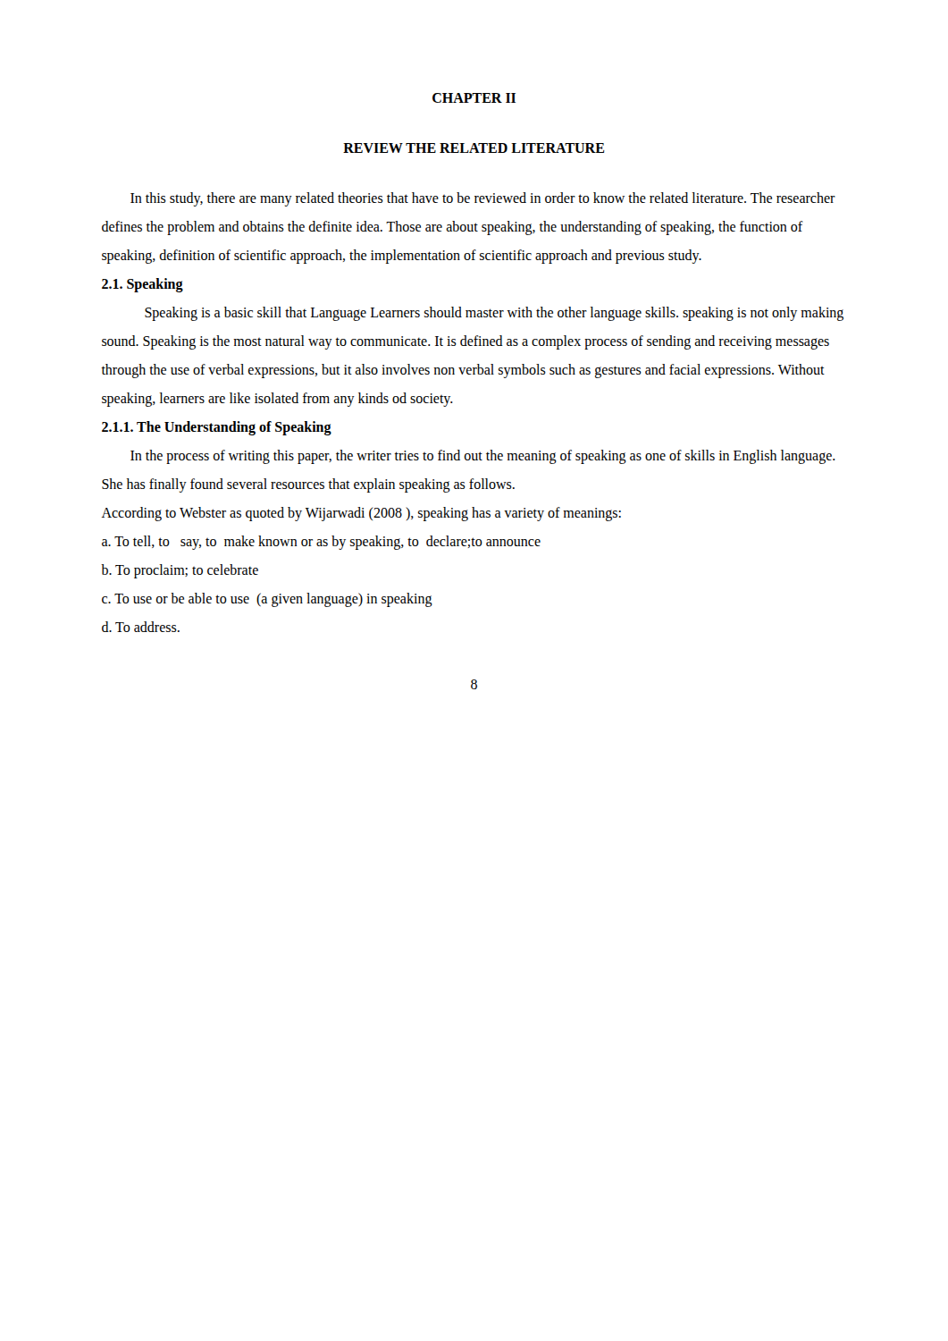CHAPTER II
REVIEW THE RELATED LITERATURE
In this study, there are many related theories that have to be reviewed in order to know the related literature. The researcher defines the problem and obtains the definite idea. Those are about speaking, the understanding of speaking, the function of speaking, definition of scientific approach, the implementation of scientific approach and previous study.
2.1. Speaking
Speaking is a basic skill that Language Learners should master with the other language skills. speaking is not only making sound. Speaking is the most natural way to communicate. It is defined as a complex process of sending and receiving messages through the use of verbal expressions, but it also involves non verbal symbols such as gestures and facial expressions. Without speaking, learners are like isolated from any kinds od society.
2.1.1. The Understanding of Speaking
In the process of writing this paper, the writer tries to find out the meaning of speaking as one of skills in English language. She has finally found several resources that explain speaking as follows.
According to Webster as quoted by Wijarwadi (2008 ), speaking has a variety of meanings:
a. To tell, to say, to make known or as by speaking, to declare;to announce
b. To proclaim; to celebrate
c. To use or be able to use (a given language) in speaking
d. To address.
8